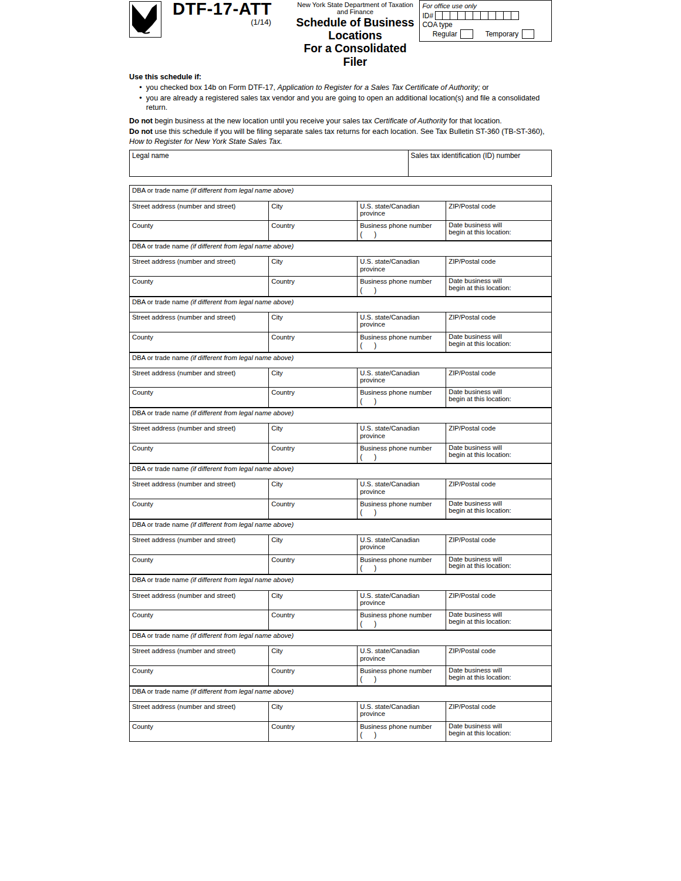DTF-17-ATT
(1/14)
New York State Department of Taxation and Finance
Schedule of Business Locations
For a Consolidated Filer
For office use only
ID#
COA type
Regular Temporary
Use this schedule if:
you checked box 14b on Form DTF-17, Application to Register for a Sales Tax Certificate of Authority; or
you are already a registered sales tax vendor and you are going to open an additional location(s) and file a consolidated return.
Do not begin business at the new location until you receive your sales tax Certificate of Authority for that location.
Do not use this schedule if you will be filing separate sales tax returns for each location. See Tax Bulletin ST-360 (TB-ST-360), How to Register for New York State Sales Tax.
| Legal name | Sales tax identification (ID) number |
| DBA or trade name (if different from legal name above) |
| Street address (number and street) | City | U.S. state/Canadian province | ZIP/Postal code |
| County | Country | Business phone number ( ) | Date business will begin at this location: |
| DBA or trade name (if different from legal name above) |
| Street address (number and street) | City | U.S. state/Canadian province | ZIP/Postal code |
| County | Country | Business phone number ( ) | Date business will begin at this location: |
| DBA or trade name (if different from legal name above) |
| Street address (number and street) | City | U.S. state/Canadian province | ZIP/Postal code |
| County | Country | Business phone number ( ) | Date business will begin at this location: |
| DBA or trade name (if different from legal name above) |
| Street address (number and street) | City | U.S. state/Canadian province | ZIP/Postal code |
| County | Country | Business phone number ( ) | Date business will begin at this location: |
| DBA or trade name (if different from legal name above) |
| Street address (number and street) | City | U.S. state/Canadian province | ZIP/Postal code |
| County | Country | Business phone number ( ) | Date business will begin at this location: |
| DBA or trade name (if different from legal name above) |
| Street address (number and street) | City | U.S. state/Canadian province | ZIP/Postal code |
| County | Country | Business phone number ( ) | Date business will begin at this location: |
| DBA or trade name (if different from legal name above) |
| Street address (number and street) | City | U.S. state/Canadian province | ZIP/Postal code |
| County | Country | Business phone number ( ) | Date business will begin at this location: |
| DBA or trade name (if different from legal name above) |
| Street address (number and street) | City | U.S. state/Canadian province | ZIP/Postal code |
| County | Country | Business phone number ( ) | Date business will begin at this location: |
| DBA or trade name (if different from legal name above) |
| Street address (number and street) | City | U.S. state/Canadian province | ZIP/Postal code |
| County | Country | Business phone number ( ) | Date business will begin at this location: |
| DBA or trade name (if different from legal name above) |
| Street address (number and street) | City | U.S. state/Canadian province | ZIP/Postal code |
| County | Country | Business phone number ( ) | Date business will begin at this location: |